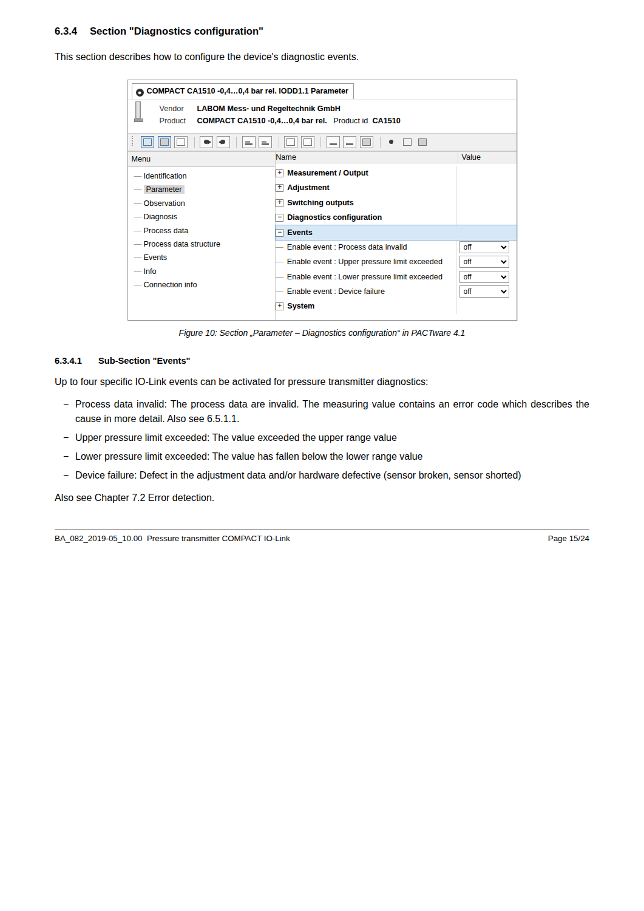6.3.4 Section "Diagnostics configuration"
This section describes how to configure the device's diagnostic events.
●COMPACT CA1510 -0,4…0,4 bar rel. IODD1.1 Parameter
Vendor LABOM Mess- und Regeltechnik GmbH
Product COMPACT CA1510 -0,4…0,4 bar rel. Product id CA1510
Menu
Identification
Parameter
Observation
Diagnosis
Process data
Process data structure
Events
Info
Connection info
Name Value
+Measurement / Output
+Adjustment
+Switching outputs
−Diagnostics configuration
−Events
Enable event : Process data invalid
off
Enable event : Upper pressure limit exceeded
off
Enable event : Lower pressure limit exceeded
off
Enable event : Device failure
off
+System
Figure 10: Section „Parameter – Diagnostics configuration“ in PACTware 4.1
6.3.4.1 Sub-Section "Events"
Up to four specific IO-Link events can be activated for pressure transmitter diagnostics:
Process data invalid: The process data are invalid. The measuring value contains an error code which describes the cause in more detail. Also see 6.5.1.1.
Upper pressure limit exceeded: The value exceeded the upper range value
Lower pressure limit exceeded: The value has fallen below the lower range value
Device failure: Defect in the adjustment data and/or hardware defective (sensor broken, sensor shorted)
Also see Chapter 7.2 Error detection.
BA_082_2019-05_10.00 Pressure transmitter COMPACT IO-Link Page 15/24